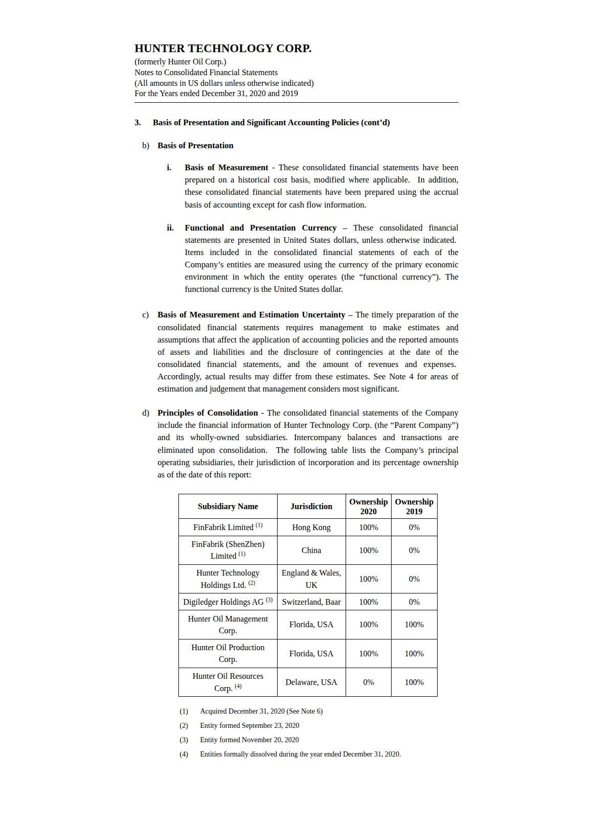HUNTER TECHNOLOGY CORP.
(formerly Hunter Oil Corp.)
Notes to Consolidated Financial Statements
(All amounts in US dollars unless otherwise indicated)
For the Years ended December 31, 2020 and 2019
3. Basis of Presentation and Significant Accounting Policies (cont’d)
b)
Basis of Presentation
i.
Basis of Measurement - These consolidated financial statements have been prepared on a historical cost basis, modified where applicable. In addition, these consolidated financial statements have been prepared using the accrual basis of accounting except for cash flow information.
ii.
Functional and Presentation Currency – These consolidated financial statements are presented in United States dollars, unless otherwise indicated. Items included in the consolidated financial statements of each of the Company’s entities are measured using the currency of the primary economic environment in which the entity operates (the “functional currency”). The functional currency is the United States dollar.
c)
Basis of Measurement and Estimation Uncertainty – The timely preparation of the consolidated financial statements requires management to make estimates and assumptions that affect the application of accounting policies and the reported amounts of assets and liabilities and the disclosure of contingencies at the date of the consolidated financial statements, and the amount of revenues and expenses. Accordingly, actual results may differ from these estimates. See Note 4 for areas of estimation and judgement that management considers most significant.
d)
Principles of Consolidation - The consolidated financial statements of the Company include the financial information of Hunter Technology Corp. (the “Parent Company”) and its wholly-owned subsidiaries. Intercompany balances and transactions are eliminated upon consolidation. The following table lists the Company’s principal operating subsidiaries, their jurisdiction of incorporation and its percentage ownership as of the date of this report:
| Subsidiary Name | Jurisdiction | Ownership 2020 | Ownership 2019 |
| --- | --- | --- | --- |
| FinFabrik Limited (1) | Hong Kong | 100% | 0% |
| FinFabrik (ShenZhen) Limited (1) | China | 100% | 0% |
| Hunter Technology Holdings Ltd. (2) | England & Wales, UK | 100% | 0% |
| Digiledger Holdings AG (3) | Switzerland, Baar | 100% | 0% |
| Hunter Oil Management Corp. | Florida, USA | 100% | 100% |
| Hunter Oil Production Corp. | Florida, USA | 100% | 100% |
| Hunter Oil Resources Corp. (4) | Delaware, USA | 0% | 100% |
(1) Acquired December 31, 2020 (See Note 6)
(2) Entity formed September 23, 2020
(3) Entity formed November 20, 2020
(4) Entities formally dissolved during the year ended December 31, 2020.